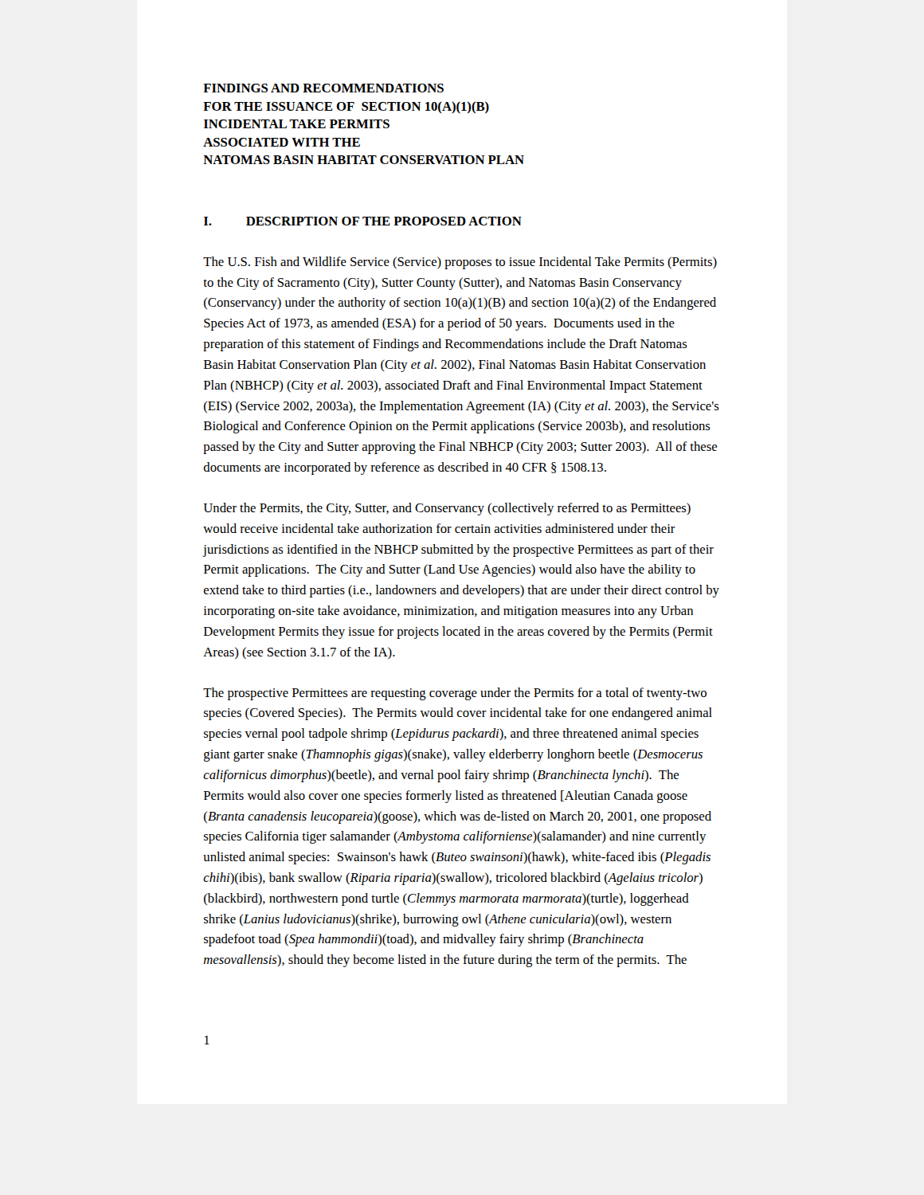Findings and Recommendations
for the Issuance of Section 10(a)(1)(B)
Incidental Take Permits
Associated with the
Natomas Basin Habitat Conservation Plan
I. Description of the Proposed Action
The U.S. Fish and Wildlife Service (Service) proposes to issue Incidental Take Permits (Permits) to the City of Sacramento (City), Sutter County (Sutter), and Natomas Basin Conservancy (Conservancy) under the authority of section 10(a)(1)(B) and section 10(a)(2) of the Endangered Species Act of 1973, as amended (ESA) for a period of 50 years. Documents used in the preparation of this statement of Findings and Recommendations include the Draft Natomas Basin Habitat Conservation Plan (City et al. 2002), Final Natomas Basin Habitat Conservation Plan (NBHCP) (City et al. 2003), associated Draft and Final Environmental Impact Statement (EIS) (Service 2002, 2003a), the Implementation Agreement (IA) (City et al. 2003), the Service's Biological and Conference Opinion on the Permit applications (Service 2003b), and resolutions passed by the City and Sutter approving the Final NBHCP (City 2003; Sutter 2003). All of these documents are incorporated by reference as described in 40 CFR § 1508.13.
Under the Permits, the City, Sutter, and Conservancy (collectively referred to as Permittees) would receive incidental take authorization for certain activities administered under their jurisdictions as identified in the NBHCP submitted by the prospective Permittees as part of their Permit applications. The City and Sutter (Land Use Agencies) would also have the ability to extend take to third parties (i.e., landowners and developers) that are under their direct control by incorporating on-site take avoidance, minimization, and mitigation measures into any Urban Development Permits they issue for projects located in the areas covered by the Permits (Permit Areas) (see Section 3.1.7 of the IA).
The prospective Permittees are requesting coverage under the Permits for a total of twenty-two species (Covered Species). The Permits would cover incidental take for one endangered animal species vernal pool tadpole shrimp (Lepidurus packardi), and three threatened animal species giant garter snake (Thamnophis gigas)(snake), valley elderberry longhorn beetle (Desmocerus californicus dimorphus)(beetle), and vernal pool fairy shrimp (Branchinecta lynchi). The Permits would also cover one species formerly listed as threatened [Aleutian Canada goose (Branta canadensis leucopareia)(goose), which was de-listed on March 20, 2001, one proposed species California tiger salamander (Ambystoma californiense)(salamander) and nine currently unlisted animal species: Swainson's hawk (Buteo swainsoni)(hawk), white-faced ibis (Plegadis chihi)(ibis), bank swallow (Riparia riparia)(swallow), tricolored blackbird (Agelaius tricolor)(blackbird), northwestern pond turtle (Clemmys marmorata marmorata)(turtle), loggerhead shrike (Lanius ludovicianus)(shrike), burrowing owl (Athene cunicularia)(owl), western spadefoot toad (Spea hammondii)(toad), and midvalley fairy shrimp (Branchinecta mesovallensis), should they become listed in the future during the term of the permits. The
1